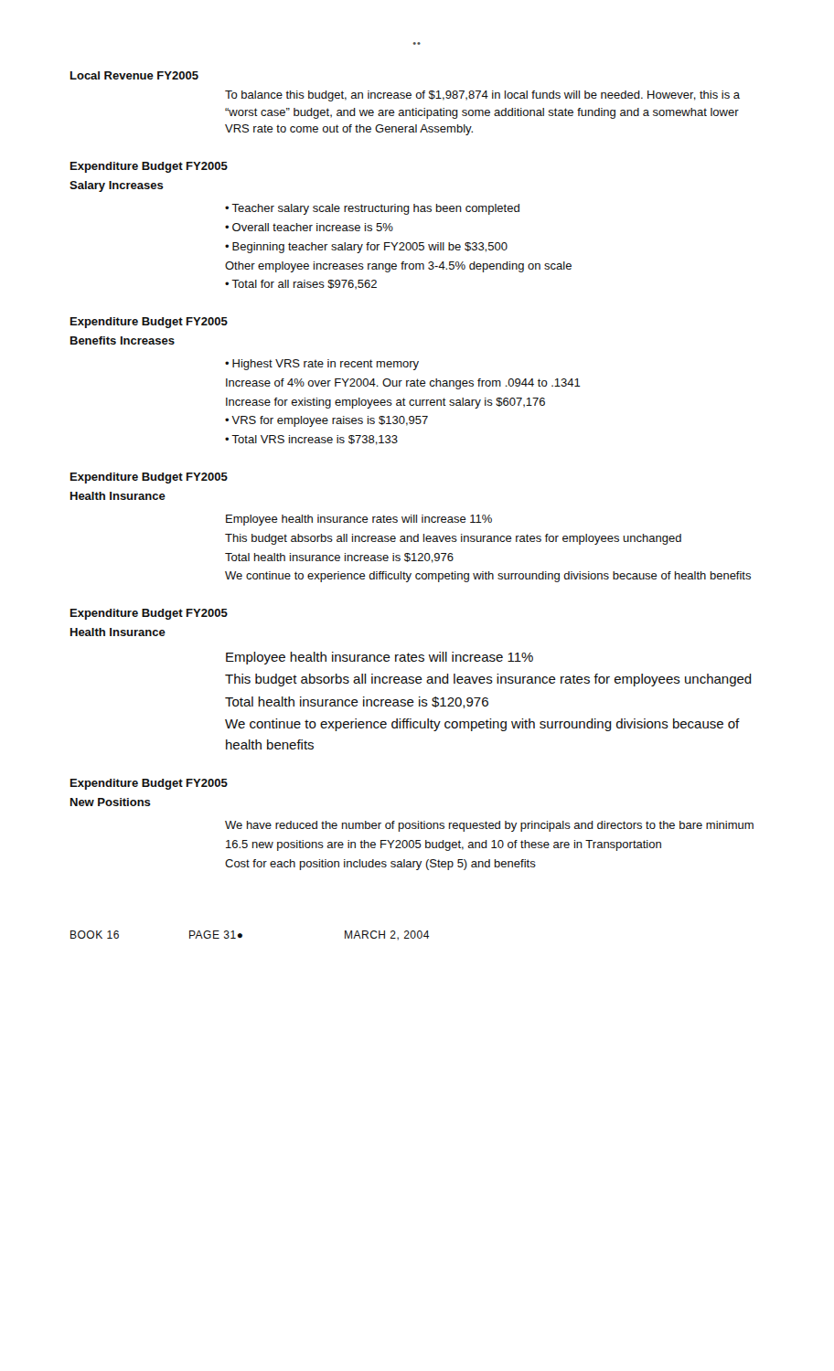••
Local Revenue FY2005
To balance this budget, an increase of $1,987,874 in local funds will be needed. However, this is a “worst case” budget, and we are anticipating some additional state funding and a somewhat lower VRS rate to come out of the General Assembly.
Expenditure Budget FY2005
Salary Increases
Teacher salary scale restructuring has been completed
Overall teacher increase is 5%
Beginning teacher salary for FY2005 will be $33,500
Other employee increases range from 3-4.5% depending on scale
Total for all raises $976,562
Expenditure Budget FY2005
Benefits Increases
Highest VRS rate in recent memory
Increase of 4% over FY2004. Our rate changes from .0944 to .1341
Increase for existing employees at current salary is $607,176
VRS for employee raises is $130,957
Total VRS increase is $738,133
Expenditure Budget FY2005
Health Insurance
Employee health insurance rates will increase 11%
This budget absorbs all increase and leaves insurance rates for employees unchanged
Total health insurance increase is $120,976
We continue to experience difficulty competing with surrounding divisions because of health benefits
Expenditure Budget FY2005
Health Insurance
Employee health insurance rates will increase 11%
This budget absorbs all increase and leaves insurance rates for employees unchanged
Total health insurance increase is $120,976
We continue to experience difficulty competing with surrounding divisions because of health benefits
Expenditure Budget FY2005
New Positions
We have reduced the number of positions requested by principals and directors to the bare minimum
16.5 new positions are in the FY2005 budget, and 10 of these are in Transportation
Cost for each position includes salary (Step 5) and benefits
BOOK 16 PAGE 31● MARCH 2, 2004